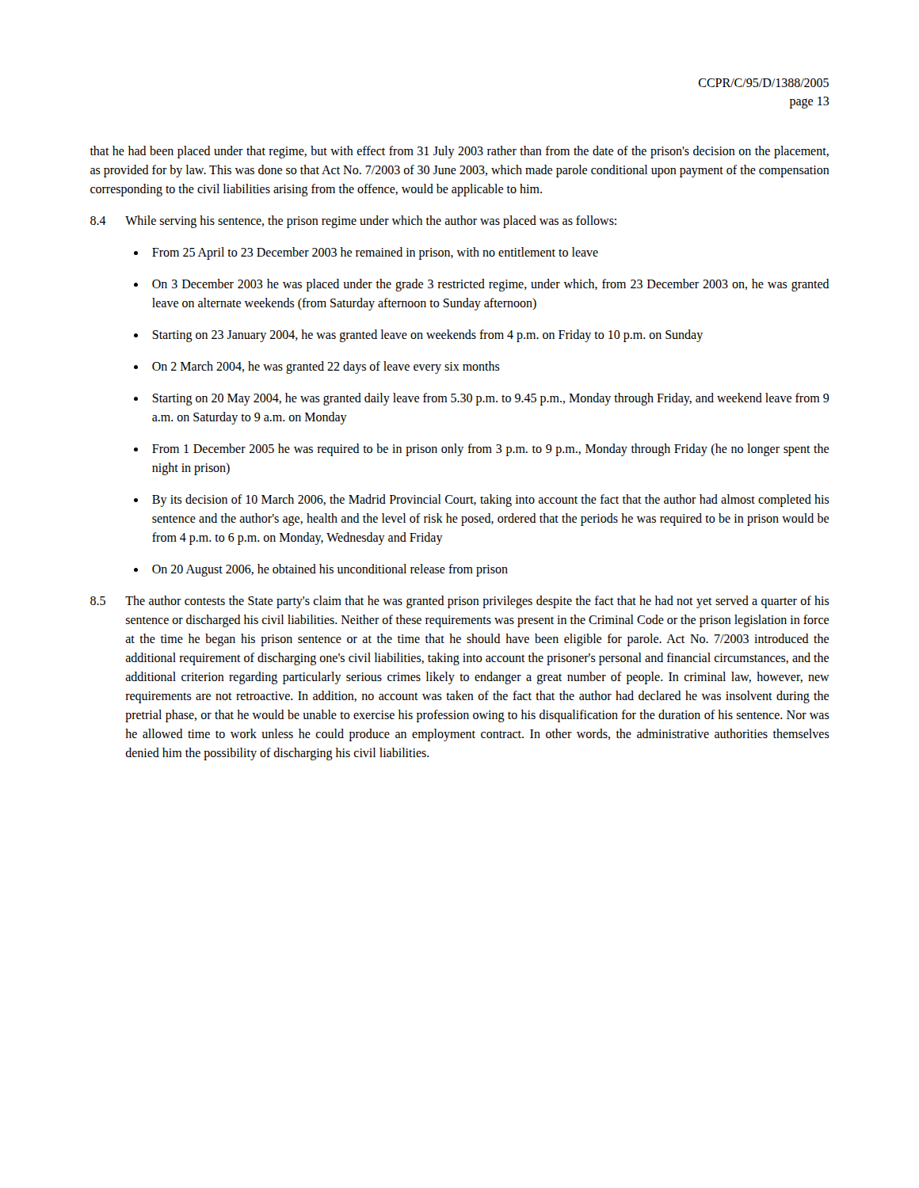CCPR/C/95/D/1388/2005
page 13
that he had been placed under that regime, but with effect from 31 July 2003 rather than from the date of the prison's decision on the placement, as provided for by law. This was done so that Act No. 7/2003 of 30 June 2003, which made parole conditional upon payment of the compensation corresponding to the civil liabilities arising from the offence, would be applicable to him.
8.4
While serving his sentence, the prison regime under which the author was placed was as follows:
From 25 April to 23 December 2003 he remained in prison, with no entitlement to leave
On 3 December 2003 he was placed under the grade 3 restricted regime, under which, from 23 December 2003 on, he was granted leave on alternate weekends (from Saturday afternoon to Sunday afternoon)
Starting on 23 January 2004, he was granted leave on weekends from 4 p.m. on Friday to 10 p.m. on Sunday
On 2 March 2004, he was granted 22 days of leave every six months
Starting on 20 May 2004, he was granted daily leave from 5.30 p.m. to 9.45 p.m., Monday through Friday, and weekend leave from 9 a.m. on Saturday to 9 a.m. on Monday
From 1 December 2005 he was required to be in prison only from 3 p.m. to 9 p.m., Monday through Friday (he no longer spent the night in prison)
By its decision of 10 March 2006, the Madrid Provincial Court, taking into account the fact that the author had almost completed his sentence and the author's age, health and the level of risk he posed, ordered that the periods he was required to be in prison would be from 4 p.m. to 6 p.m. on Monday, Wednesday and Friday
On 20 August 2006, he obtained his unconditional release from prison
8.5
The author contests the State party's claim that he was granted prison privileges despite the fact that he had not yet served a quarter of his sentence or discharged his civil liabilities. Neither of these requirements was present in the Criminal Code or the prison legislation in force at the time he began his prison sentence or at the time that he should have been eligible for parole. Act No. 7/2003 introduced the additional requirement of discharging one's civil liabilities, taking into account the prisoner's personal and financial circumstances, and the additional criterion regarding particularly serious crimes likely to endanger a great number of people. In criminal law, however, new requirements are not retroactive. In addition, no account was taken of the fact that the author had declared he was insolvent during the pretrial phase, or that he would be unable to exercise his profession owing to his disqualification for the duration of his sentence. Nor was he allowed time to work unless he could produce an employment contract. In other words, the administrative authorities themselves denied him the possibility of discharging his civil liabilities.